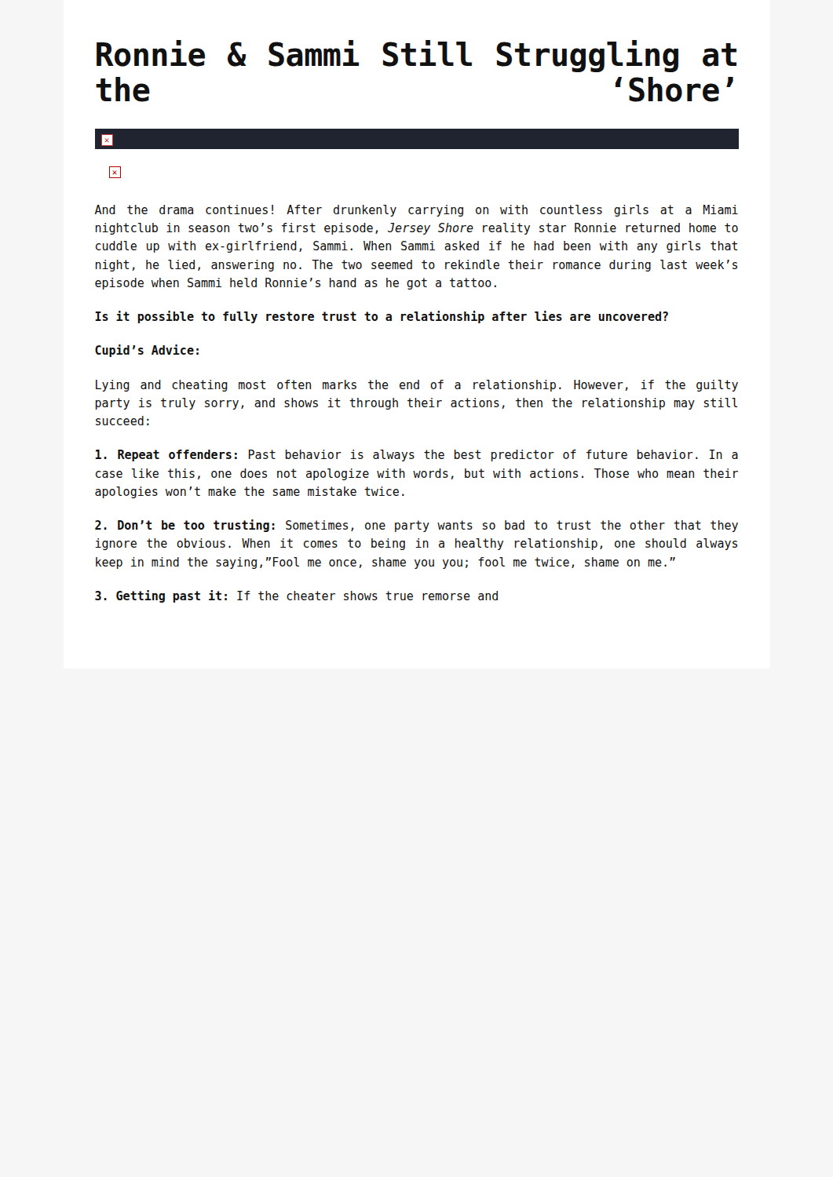Ronnie & Sammi Still Struggling at the ‘Shore’
✕
✕
And the drama continues! After drunkenly carrying on with countless girls at a Miami nightclub in season two’s first episode, Jersey Shore reality star Ronnie returned home to cuddle up with ex-girlfriend, Sammi. When Sammi asked if he had been with any girls that night, he lied, answering no. The two seemed to rekindle their romance during last week’s episode when Sammi held Ronnie’s hand as he got a tattoo.
Is it possible to fully restore trust to a relationship after lies are uncovered?
Cupid’s Advice:
Lying and cheating most often marks the end of a relationship. However, if the guilty party is truly sorry, and shows it through their actions, then the relationship may still succeed:
1. Repeat offenders: Past behavior is always the best predictor of future behavior. In a case like this, one does not apologize with words, but with actions. Those who mean their apologies won’t make the same mistake twice.
2. Don’t be too trusting: Sometimes, one party wants so bad to trust the other that they ignore the obvious. When it comes to being in a healthy relationship, one should always keep in mind the saying,”Fool me once, shame you you; fool me twice, shame on me.”
3. Getting past it: If the cheater shows true remorse and